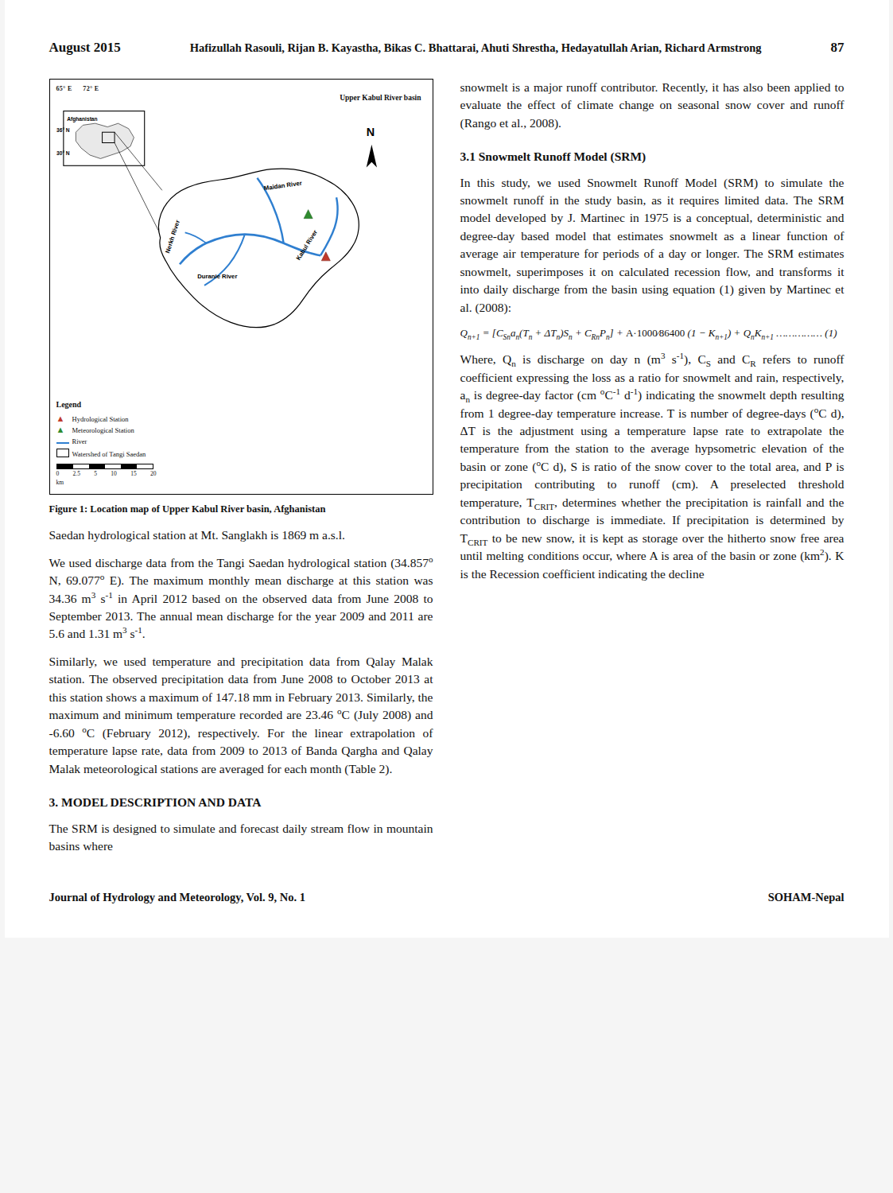August 2015
Hafizullah Rasouli, Rijan B. Kayastha, Bikas C. Bhattarai, Ahuti Shrestha, Hedayatullah Arian, Richard Armstrong
87
65° E 72° E
Upper Kabul River basin
Afghanistan 36° N 30° N N Maidan River Nerkh River Duranie River Kabul River
Legend
| ▲ | Hydrological Station |
| ▲ | Meteorological Station |
| | River |
| | Watershed of Tangi Saedan |
02.55101520
km
Figure 1: Location map of Upper Kabul River basin, Afghanistan
Saedan hydrological station at Mt. Sanglakh is 1869 m a.s.l.
We used discharge data from the Tangi Saedan hydrological station (34.857o N, 69.077o E). The maximum monthly mean discharge at this station was 34.36 m3 s-1 in April 2012 based on the observed data from June 2008 to September 2013. The annual mean discharge for the year 2009 and 2011 are 5.6 and 1.31 m3 s-1.
Similarly, we used temperature and precipitation data from Qalay Malak station. The observed precipitation data from June 2008 to October 2013 at this station shows a maximum of 147.18 mm in February 2013. Similarly, the maximum and minimum temperature recorded are 23.46 oC (July 2008) and -6.60 oC (February 2012), respectively. For the linear extrapolation of temperature lapse rate, data from 2009 to 2013 of Banda Qargha and Qalay Malak meteorological stations are averaged for each month (Table 2).
3. MODEL DESCRIPTION AND DATA
The SRM is designed to simulate and forecast daily stream flow in mountain basins where
snowmelt is a major runoff contributor. Recently, it has also been applied to evaluate the effect of climate change on seasonal snow cover and runoff (Rango et al., 2008).
3.1 Snowmelt Runoff Model (SRM)
In this study, we used Snowmelt Runoff Model (SRM) to simulate the snowmelt runoff in the study basin, as it requires limited data. The SRM model developed by J. Martinec in 1975 is a conceptual, deterministic and degree-day based model that estimates snowmelt as a linear function of average air temperature for periods of a day or longer. The SRM estimates snowmelt, superimposes it on calculated recession flow, and transforms it into daily discharge from the basin using equation (1) given by Martinec et al. (2008):
Qn+1 = [CSnan(Tn + ΔTn)Sn + CRnPn] + A·1000⁄86400 (1 − Kn+1) + QnKn+1 …………… (1)
Where, Qn is discharge on day n (m3 s-1), CS and CR refers to runoff coefficient expressing the loss as a ratio for snowmelt and rain, respectively, an is degree-day factor (cm oC-1 d-1) indicating the snowmelt depth resulting from 1 degree-day temperature increase. T is number of degree-days (oC d), ΔT is the adjustment using a temperature lapse rate to extrapolate the temperature from the station to the average hypsometric elevation of the basin or zone (oC d), S is ratio of the snow cover to the total area, and P is precipitation contributing to runoff (cm). A preselected threshold temperature, TCRIT, determines whether the precipitation is rainfall and the contribution to discharge is immediate. If precipitation is determined by TCRIT to be new snow, it is kept as storage over the hitherto snow free area until melting conditions occur, where A is area of the basin or zone (km2). K is the Recession coefficient indicating the decline
Journal of Hydrology and Meteorology, Vol. 9, No. 1
SOHAM-Nepal